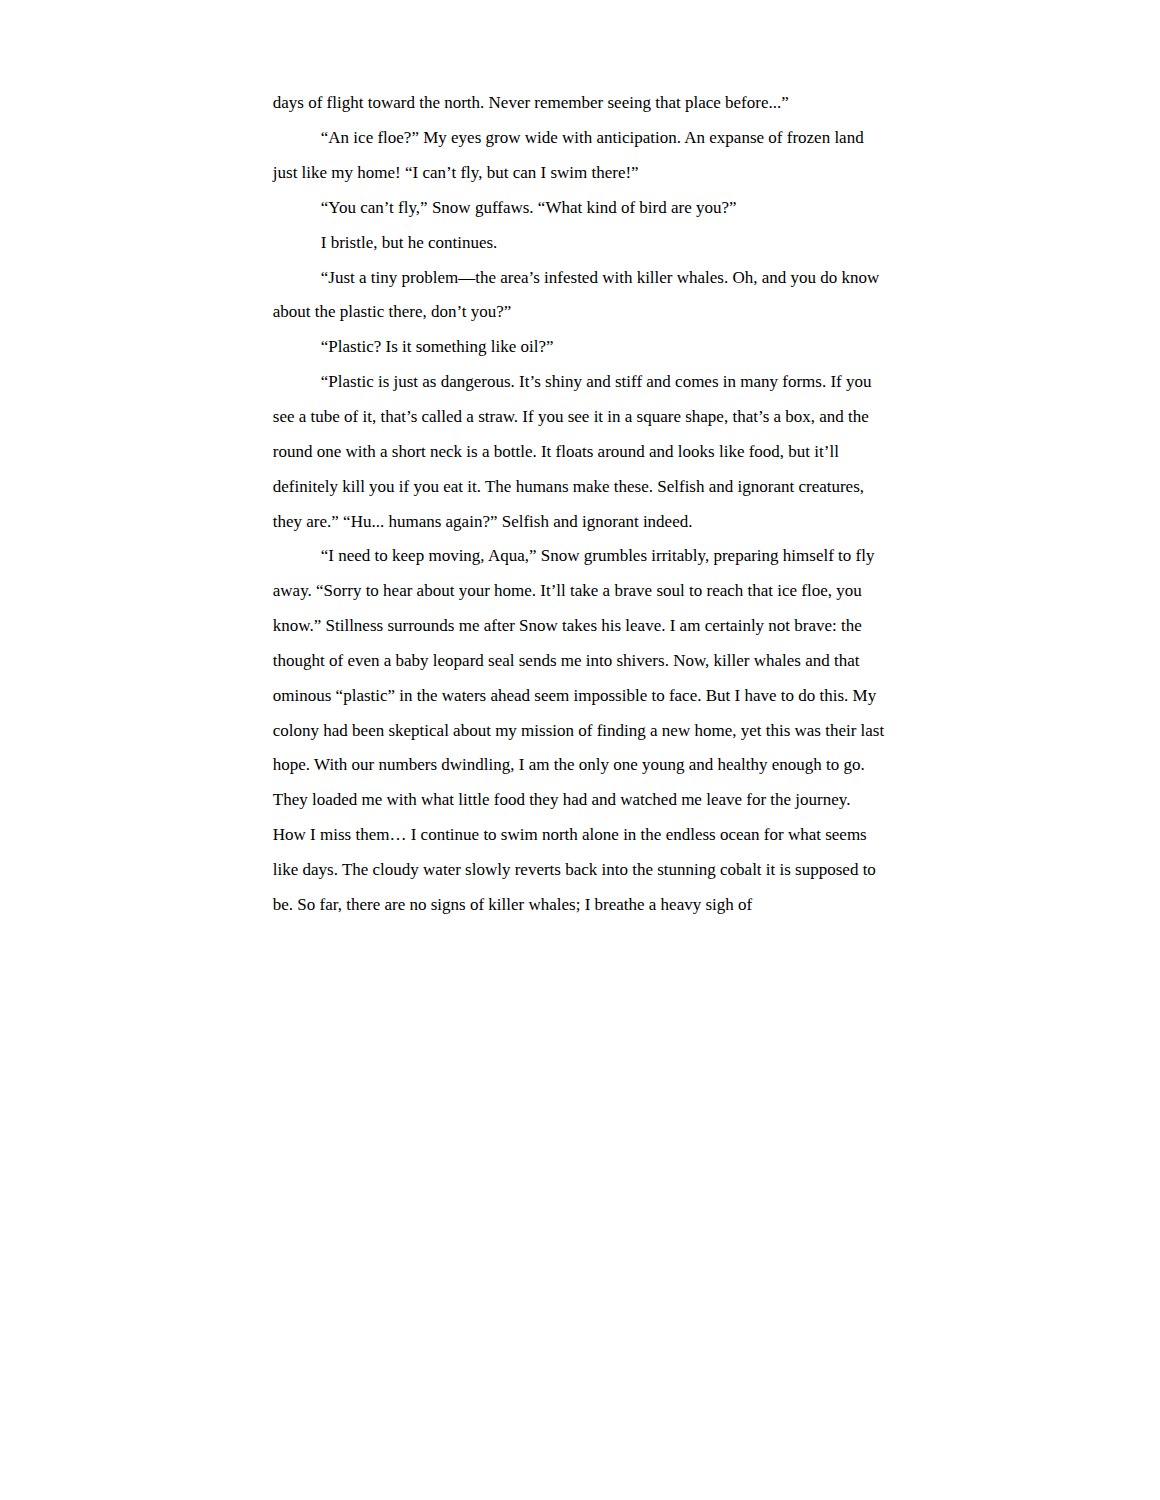days of flight toward the north. Never remember seeing that place before...”
“An ice floe?” My eyes grow wide with anticipation. An expanse of frozen land just like my home! “I can’t fly, but can I swim there!”
“You can’t fly,” Snow guffaws. “What kind of bird are you?”
I bristle, but he continues.
“Just a tiny problem—the area’s infested with killer whales. Oh, and you do know about the plastic there, don’t you?”
“Plastic? Is it something like oil?”
“Plastic is just as dangerous. It’s shiny and stiff and comes in many forms. If you see a tube of it, that’s called a straw. If you see it in a square shape, that’s a box, and the round one with a short neck is a bottle. It floats around and looks like food, but it’ll definitely kill you if you eat it. The humans make these. Selfish and ignorant creatures, they are.” “Hu... humans again?” Selfish and ignorant indeed.
“I need to keep moving, Aqua,” Snow grumbles irritably, preparing himself to fly away. “Sorry to hear about your home. It’ll take a brave soul to reach that ice floe, you know.” Stillness surrounds me after Snow takes his leave. I am certainly not brave: the thought of even a baby leopard seal sends me into shivers. Now, killer whales and that ominous “plastic” in the waters ahead seem impossible to face. But I have to do this. My colony had been skeptical about my mission of finding a new home, yet this was their last hope. With our numbers dwindling, I am the only one young and healthy enough to go. They loaded me with what little food they had and watched me leave for the journey. How I miss them… I continue to swim north alone in the endless ocean for what seems like days. The cloudy water slowly reverts back into the stunning cobalt it is supposed to be. So far, there are no signs of killer whales; I breathe a heavy sigh of